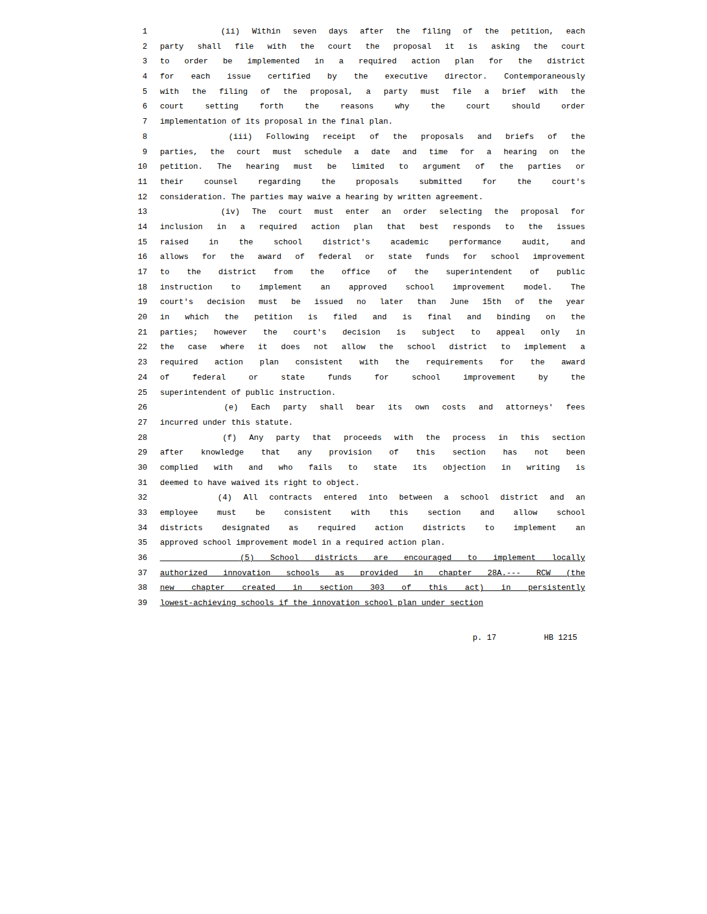1 (ii) Within seven days after the filing of the petition, each
2 party shall file with the court the proposal it is asking the court
3 to order be implemented in a required action plan for the district
4 for each issue certified by the executive director. Contemporaneously
5 with the filing of the proposal, a party must file a brief with the
6 court setting forth the reasons why the court should order
7 implementation of its proposal in the final plan.
8 (iii) Following receipt of the proposals and briefs of the
9 parties, the court must schedule a date and time for a hearing on the
10 petition. The hearing must be limited to argument of the parties or
11 their counsel regarding the proposals submitted for the court's
12 consideration. The parties may waive a hearing by written agreement.
13 (iv) The court must enter an order selecting the proposal for
14 inclusion in a required action plan that best responds to the issues
15 raised in the school district's academic performance audit, and
16 allows for the award of federal or state funds for school improvement
17 to the district from the office of the superintendent of public
18 instruction to implement an approved school improvement model. The
19 court's decision must be issued no later than June 15th of the year
20 in which the petition is filed and is final and binding on the
21 parties; however the court's decision is subject to appeal only in
22 the case where it does not allow the school district to implement a
23 required action plan consistent with the requirements for the award
24 of federal or state funds for school improvement by the
25 superintendent of public instruction.
26 (e) Each party shall bear its own costs and attorneys' fees
27 incurred under this statute.
28 (f) Any party that proceeds with the process in this section
29 after knowledge that any provision of this section has not been
30 complied with and who fails to state its objection in writing is
31 deemed to have waived its right to object.
32 (4) All contracts entered into between a school district and an
33 employee must be consistent with this section and allow school
34 districts designated as required action districts to implement an
35 approved school improvement model in a required action plan.
36 (5) School districts are encouraged to implement locally
37 authorized innovation schools as provided in chapter 28A.--- RCW (the
38 new chapter created in section 303 of this act) in persistently
39 lowest-achieving schools if the innovation school plan under section
p. 17 HB 1215